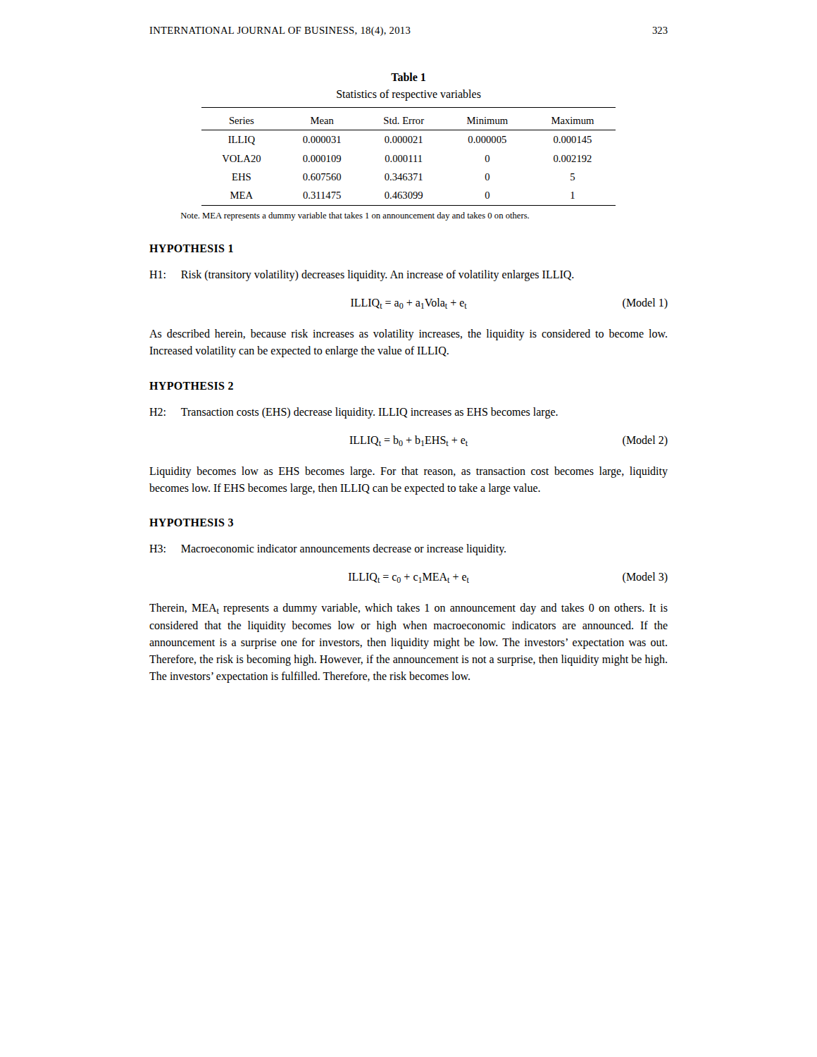INTERNATIONAL JOURNAL OF BUSINESS, 18(4), 2013 323
Table 1 Statistics of respective variables
| Series | Mean | Std. Error | Minimum | Maximum |
| --- | --- | --- | --- | --- |
| ILLIQ | 0.000031 | 0.000021 | 0.000005 | 0.000145 |
| VOLA20 | 0.000109 | 0.000111 | 0 | 0.002192 |
| EHS | 0.607560 | 0.346371 | 0 | 5 |
| MEA | 0.311475 | 0.463099 | 0 | 1 |
Note. MEA represents a dummy variable that takes 1 on announcement day and takes 0 on others.
HYPOTHESIS 1
H1: Risk (transitory volatility) decreases liquidity. An increase of volatility enlarges ILLIQ.
ILLIQt = a0 + a1Volat + et (Model 1)
As described herein, because risk increases as volatility increases, the liquidity is considered to become low. Increased volatility can be expected to enlarge the value of ILLIQ.
HYPOTHESIS 2
H2: Transaction costs (EHS) decrease liquidity. ILLIQ increases as EHS becomes large.
ILLIQt = b0 + b1EHSt + et (Model 2)
Liquidity becomes low as EHS becomes large. For that reason, as transaction cost becomes large, liquidity becomes low. If EHS becomes large, then ILLIQ can be expected to take a large value.
HYPOTHESIS 3
H3: Macroeconomic indicator announcements decrease or increase liquidity.
ILLIQt = c0 + c1MEAt + et (Model 3)
Therein, MEAt represents a dummy variable, which takes 1 on announcement day and takes 0 on others. It is considered that the liquidity becomes low or high when macroeconomic indicators are announced. If the announcement is a surprise one for investors, then liquidity might be low. The investors’ expectation was out. Therefore, the risk is becoming high. However, if the announcement is not a surprise, then liquidity might be high. The investors’ expectation is fulfilled. Therefore, the risk becomes low.